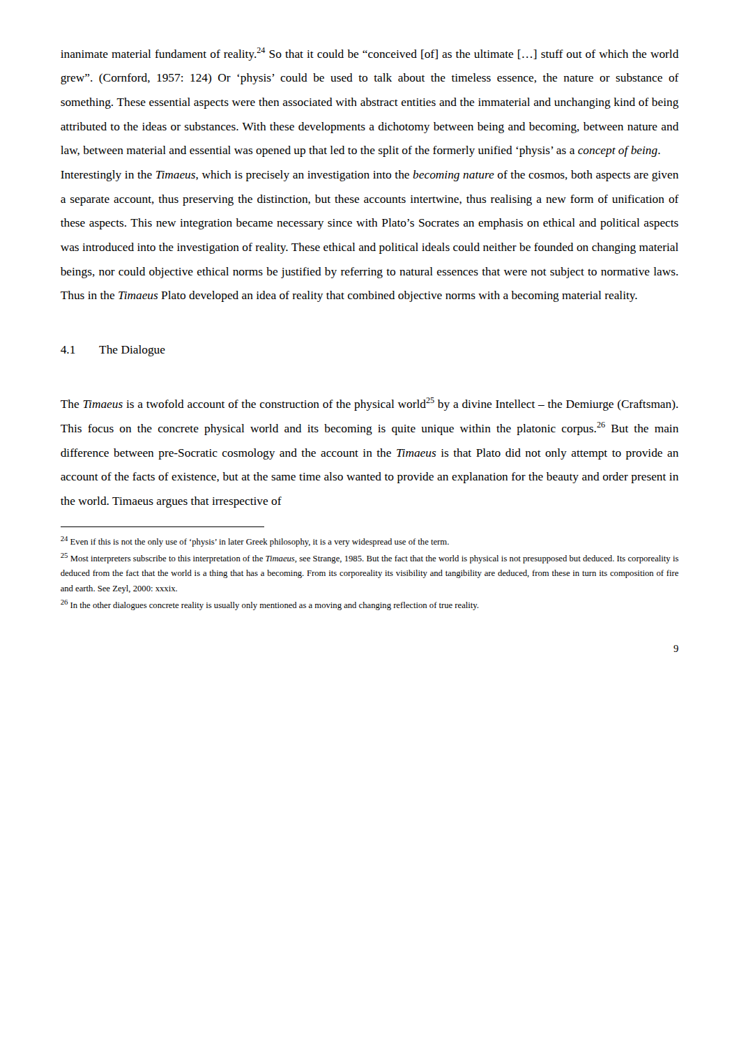inanimate material fundament of reality.24 So that it could be “conceived [of] as the ultimate […] stuff out of which the world grew”. (Cornford, 1957: 124) Or ‘physis’ could be used to talk about the timeless essence, the nature or substance of something. These essential aspects were then associated with abstract entities and the immaterial and unchanging kind of being attributed to the ideas or substances. With these developments a dichotomy between being and becoming, between nature and law, between material and essential was opened up that led to the split of the formerly unified ‘physis’ as a concept of being.
Interestingly in the Timaeus, which is precisely an investigation into the becoming nature of the cosmos, both aspects are given a separate account, thus preserving the distinction, but these accounts intertwine, thus realising a new form of unification of these aspects. This new integration became necessary since with Plato’s Socrates an emphasis on ethical and political aspects was introduced into the investigation of reality. These ethical and political ideals could neither be founded on changing material beings, nor could objective ethical norms be justified by referring to natural essences that were not subject to normative laws. Thus in the Timaeus Plato developed an idea of reality that combined objective norms with a becoming material reality.
4.1 The Dialogue
The Timaeus is a twofold account of the construction of the physical world25 by a divine Intellect – the Demiurge (Craftsman). This focus on the concrete physical world and its becoming is quite unique within the platonic corpus.26 But the main difference between pre-Socratic cosmology and the account in the Timaeus is that Plato did not only attempt to provide an account of the facts of existence, but at the same time also wanted to provide an explanation for the beauty and order present in the world. Timaeus argues that irrespective of
24 Even if this is not the only use of ‘physis’ in later Greek philosophy, it is a very widespread use of the term.
25 Most interpreters subscribe to this interpretation of the Timaeus, see Strange, 1985. But the fact that the world is physical is not presupposed but deduced. Its corporeality is deduced from the fact that the world is a thing that has a becoming. From its corporeality its visibility and tangibility are deduced, from these in turn its composition of fire and earth. See Zeyl, 2000: xxxix.
26 In the other dialogues concrete reality is usually only mentioned as a moving and changing reflection of true reality.
9